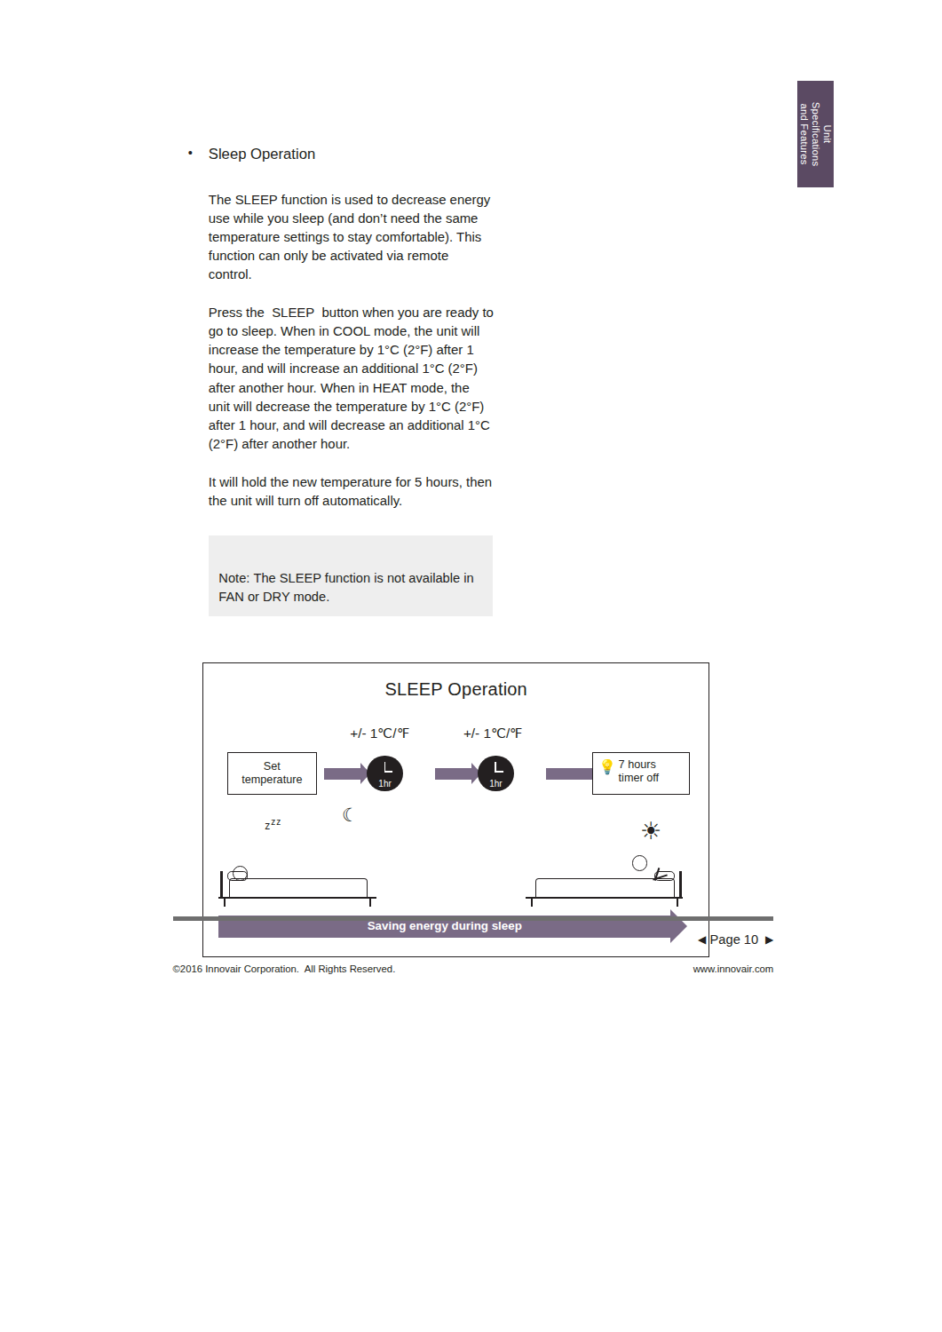Unit
Specifications
and Features
Sleep Operation
The SLEEP function is used to decrease energy use while you sleep (and don’t need the same temperature settings to stay comfortable). This function can only be activated via remote control.
Press the SLEEP button when you are ready to go to sleep. When in COOL mode, the unit will increase the temperature by 1°C (2°F) after 1 hour, and will increase an additional 1°C (2°F) after another hour. When in HEAT mode, the unit will decrease the temperature by 1°C (2°F) after 1 hour, and will decrease an additional 1°C (2°F) after another hour.
It will hold the new temperature for 5 hours, then the unit will turn off automatically.
Note: The SLEEP function is not available in FAN or DRY mode.
SLEEP Operation
+/- 1℃/℉
+/- 1℃/℉
Set
temperature
1hr
1hr
💡7 hours
timer off
☾
☀
zzz
Saving energy during sleep
◀ Page 10 ▶
©2016 Innovair Corporation. All Rights Reserved. www.innovair.com